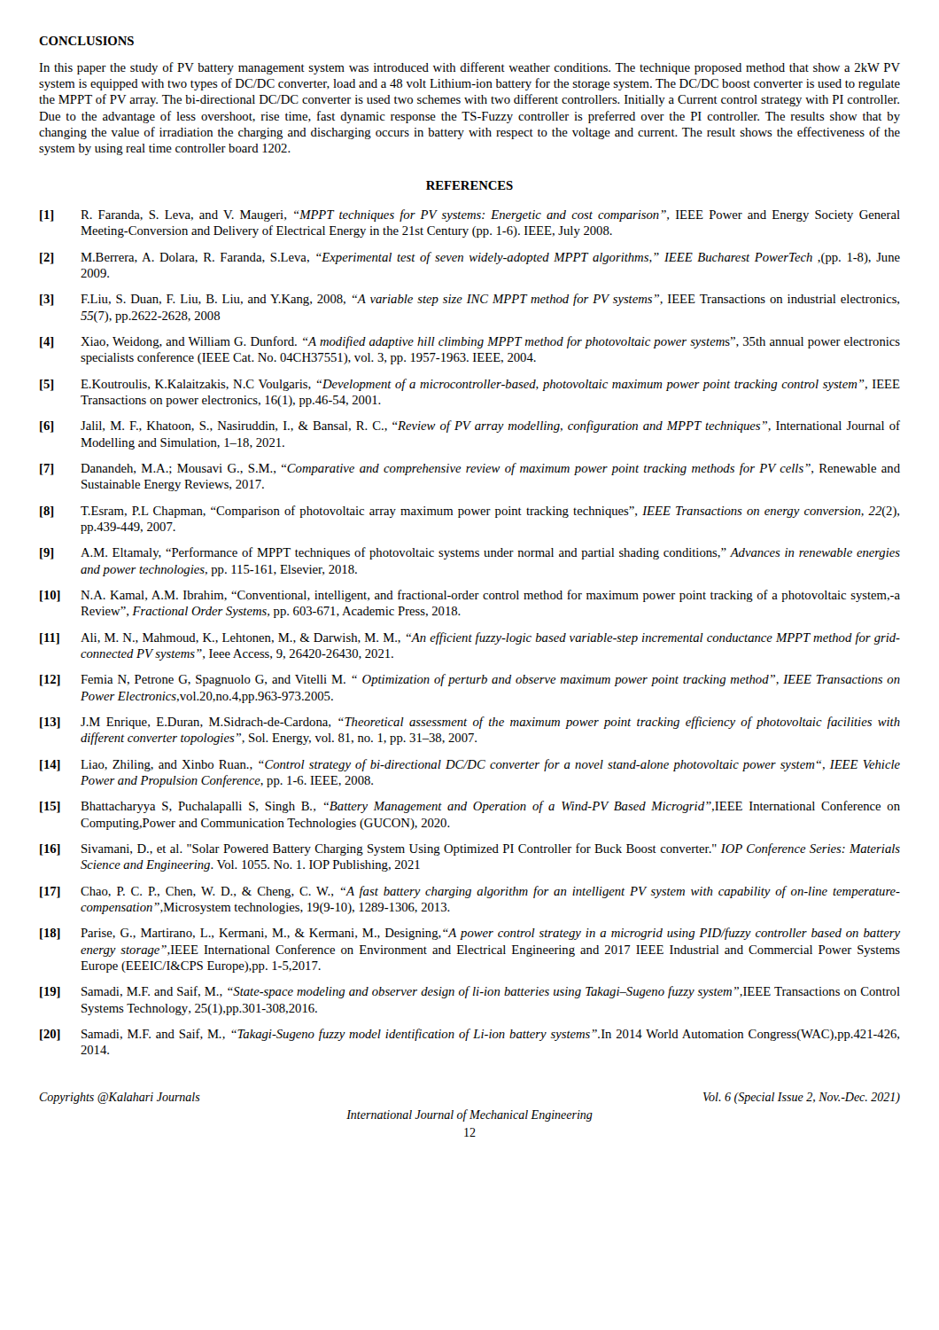CONCLUSIONS
In this paper the study of PV battery management system was introduced with different weather conditions. The technique proposed method that show a 2kW PV system is equipped with two types of DC/DC converter, load and a 48 volt Lithium-ion battery for the storage system. The DC/DC boost converter is used to regulate the MPPT of PV array. The bi-directional DC/DC converter is used two schemes with two different controllers. Initially a Current control strategy with PI controller. Due to the advantage of less overshoot, rise time, fast dynamic response the TS-Fuzzy controller is preferred over the PI controller. The results show that by changing the value of irradiation the charging and discharging occurs in battery with respect to the voltage and current. The result shows the effectiveness of the system by using real time controller board 1202.
REFERENCES
[1] R. Faranda, S. Leva, and V. Maugeri, “MPPT techniques for PV systems: Energetic and cost comparison”, IEEE Power and Energy Society General Meeting-Conversion and Delivery of Electrical Energy in the 21st Century (pp. 1-6). IEEE, July 2008.
[2] M.Berrera, A. Dolara, R. Faranda, S.Leva, “Experimental test of seven widely-adopted MPPT algorithms,” IEEE Bucharest PowerTech ,(pp. 1-8), June 2009.
[3] F.Liu, S. Duan, F. Liu, B. Liu, and Y.Kang, 2008, “A variable step size INC MPPT method for PV systems”, IEEE Transactions on industrial electronics, 55(7), pp.2622-2628, 2008
[4] Xiao, Weidong, and William G. Dunford. “A modified adaptive hill climbing MPPT method for photovoltaic power systems”, 35th annual power electronics specialists conference (IEEE Cat. No. 04CH37551), vol. 3, pp. 1957-1963. IEEE, 2004.
[5] E.Koutroulis, K.Kalaitzakis, N.C Voulgaris, “Development of a microcontroller-based, photovoltaic maximum power point tracking control system”, IEEE Transactions on power electronics, 16(1), pp.46-54, 2001.
[6] Jalil, M. F., Khatoon, S., Nasiruddin, I., & Bansal, R. C., “Review of PV array modelling, configuration and MPPT techniques”, International Journal of Modelling and Simulation, 1–18, 2021.
[7] Danandeh, M.A.; Mousavi G., S.M., “Comparative and comprehensive review of maximum power point tracking methods for PV cells”, Renewable and Sustainable Energy Reviews, 2017.
[8] T.Esram, P.L Chapman, “Comparison of photovoltaic array maximum power point tracking techniques”, IEEE Transactions on energy conversion, 22(2), pp.439-449, 2007.
[9] A.M. Eltamaly, “Performance of MPPT techniques of photovoltaic systems under normal and partial shading conditions,” Advances in renewable energies and power technologies, pp. 115-161, Elsevier, 2018.
[10] N.A. Kamal, A.M. Ibrahim, “Conventional, intelligent, and fractional-order control method for maximum power point tracking of a photovoltaic system,-a Review”, Fractional Order Systems, pp. 603-671, Academic Press, 2018.
[11] Ali, M. N., Mahmoud, K., Lehtonen, M., & Darwish, M. M., “An efficient fuzzy-logic based variable-step incremental conductance MPPT method for grid-connected PV systems”, Ieee Access, 9, 26420-26430, 2021.
[12] Femia N, Petrone G, Spagnuolo G, and Vitelli M. “ Optimization of perturb and observe maximum power point tracking method”, IEEE Transactions on Power Electronics,vol.20,no.4,pp.963-973.2005.
[13] J.M Enrique, E.Duran, M.Sidrach-de-Cardona, “Theoretical assessment of the maximum power point tracking efficiency of photovoltaic facilities with different converter topologies”, Sol. Energy, vol. 81, no. 1, pp. 31–38, 2007.
[14] Liao, Zhiling, and Xinbo Ruan., “Control strategy of bi-directional DC/DC converter for a novel stand-alone photovoltaic power system“, IEEE Vehicle Power and Propulsion Conference, pp. 1-6. IEEE, 2008.
[15] Bhattacharyya S, Puchalapalli S, Singh B., “Battery Management and Operation of a Wind-PV Based Microgrid”, IEEE International Conference on Computing,Power and Communication Technologies (GUCON), 2020.
[16] Sivamani, D., et al. "Solar Powered Battery Charging System Using Optimized PI Controller for Buck Boost converter." IOP Conference Series: Materials Science and Engineering. Vol. 1055. No. 1. IOP Publishing, 2021
[17] Chao, P. C. P., Chen, W. D., & Cheng, C. W., “A fast battery charging algorithm for an intelligent PV system with capability of on-line temperature-compensation”, Microsystem technologies, 19(9-10), 1289-1306, 2013.
[18] Parise, G., Martirano, L., Kermani, M., & Kermani, M., Designing,“A power control strategy in a microgrid using PID/fuzzy controller based on battery energy storage”, IEEE International Conference on Environment and Electrical Engineering and 2017 IEEE Industrial and Commercial Power Systems Europe (EEEIC/I&CPS Europe),pp. 1-5,2017.
[19] Samadi, M.F. and Saif, M., “State-space modeling and observer design of li-ion batteries using Takagi–Sugeno fuzzy system”, IEEE Transactions on Control Systems Technology, 25(1),pp.301-308,2016.
[20] Samadi, M.F. and Saif, M., “Takagi-Sugeno fuzzy model identification of Li-ion battery systems”. In 2014 World Automation Congress(WAC),pp.421-426, 2014.
Copyrights @Kalahari Journals Vol. 6 (Special Issue 2, Nov.-Dec. 2021)
International Journal of Mechanical Engineering
12